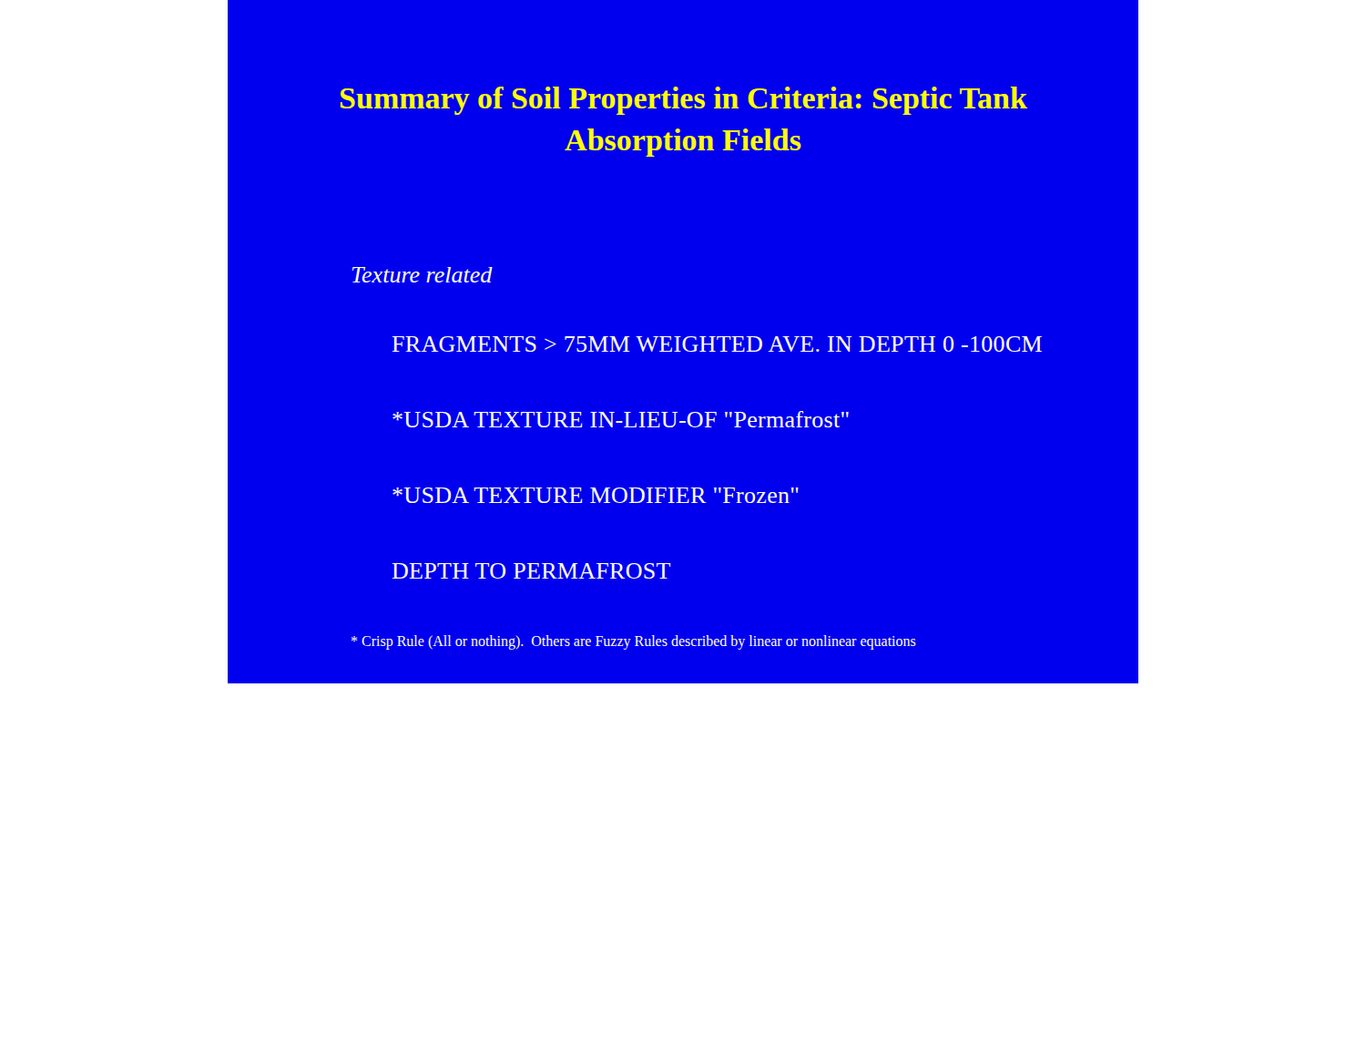Summary of Soil Properties in Criteria: Septic Tank Absorption Fields
Texture related
FRAGMENTS > 75MM WEIGHTED AVE. IN DEPTH 0 -100CM
*USDA TEXTURE IN-LIEU-OF "Permafrost"
*USDA TEXTURE MODIFIER "Frozen"
DEPTH TO PERMAFROST
* Crisp Rule (All or nothing). Others are Fuzzy Rules described by linear or nonlinear equations